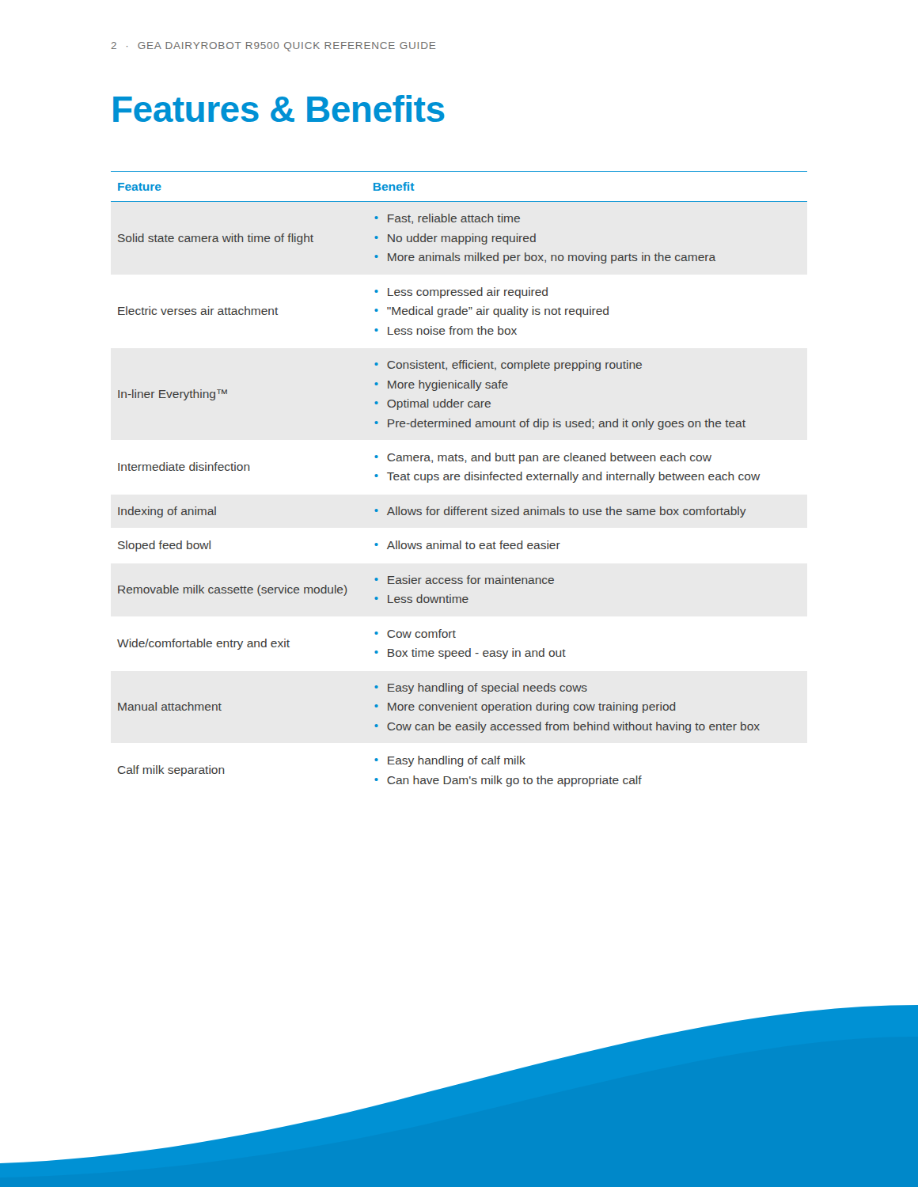2·GEA DairyRobot R9500 Quick Reference Guide
Features & Benefits
| Feature | Benefit |
| --- | --- |
| Solid state camera with time of flight | Fast, reliable attach time No udder mapping required More animals milked per box, no moving parts in the camera |
| Electric verses air attachment | Less compressed air required "Medical grade” air quality is not required Less noise from the box |
| In-liner Everything™ | Consistent, efficient, complete prepping routine More hygienically safe Optimal udder care Pre-determined amount of dip is used; and it only goes on the teat |
| Intermediate disinfection | Camera, mats, and butt pan are cleaned between each cow Teat cups are disinfected externally and internally between each cow |
| Indexing of animal | Allows for different sized animals to use the same box comfortably |
| Sloped feed bowl | Allows animal to eat feed easier |
| Removable milk cassette (service module) | Easier access for maintenance Less downtime |
| Wide/comfortable entry and exit | Cow comfort Box time speed - easy in and out |
| Manual attachment | Easy handling of special needs cows More convenient operation during cow training period Cow can be easily accessed from behind without having to enter box |
| Calf milk separation | Easy handling of calf milk Can have Dam's milk go to the appropriate calf |